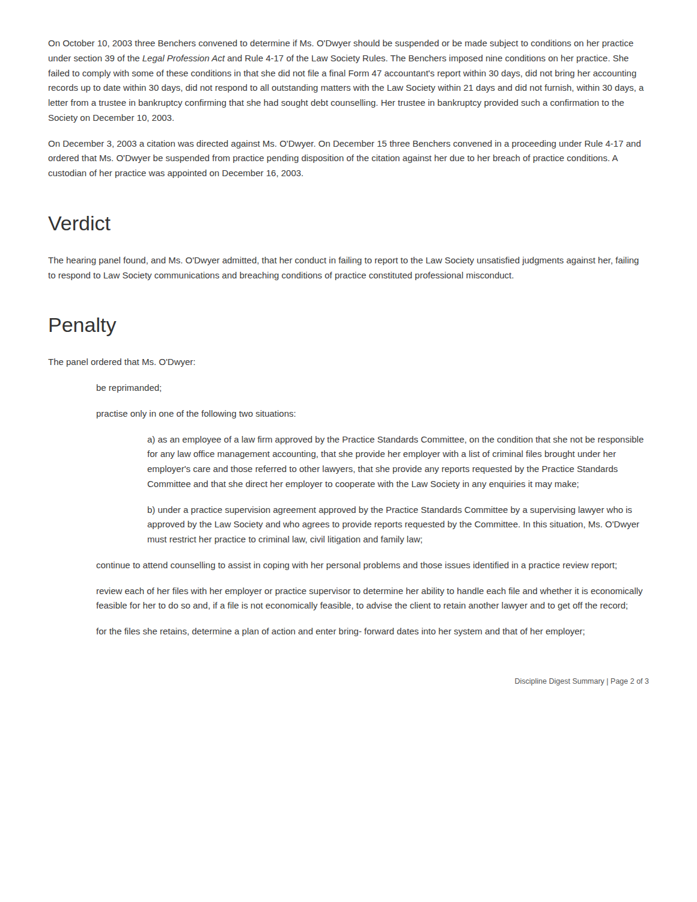On October 10, 2003 three Benchers convened to determine if Ms. O'Dwyer should be suspended or be made subject to conditions on her practice under section 39 of the Legal Profession Act and Rule 4-17 of the Law Society Rules. The Benchers imposed nine conditions on her practice. She failed to comply with some of these conditions in that she did not file a final Form 47 accountant's report within 30 days, did not bring her accounting records up to date within 30 days, did not respond to all outstanding matters with the Law Society within 21 days and did not furnish, within 30 days, a letter from a trustee in bankruptcy confirming that she had sought debt counselling. Her trustee in bankruptcy provided such a confirmation to the Society on December 10, 2003.
On December 3, 2003 a citation was directed against Ms. O'Dwyer. On December 15 three Benchers convened in a proceeding under Rule 4-17 and ordered that Ms. O'Dwyer be suspended from practice pending disposition of the citation against her due to her breach of practice conditions. A custodian of her practice was appointed on December 16, 2003.
Verdict
The hearing panel found, and Ms. O'Dwyer admitted, that her conduct in failing to report to the Law Society unsatisfied judgments against her, failing to respond to Law Society communications and breaching conditions of practice constituted professional misconduct.
Penalty
The panel ordered that Ms. O'Dwyer:
be reprimanded;
practise only in one of the following two situations:
a) as an employee of a law firm approved by the Practice Standards Committee, on the condition that she not be responsible for any law office management accounting, that she provide her employer with a list of criminal files brought under her employer's care and those referred to other lawyers, that she provide any reports requested by the Practice Standards Committee and that she direct her employer to cooperate with the Law Society in any enquiries it may make;
b) under a practice supervision agreement approved by the Practice Standards Committee by a supervising lawyer who is approved by the Law Society and who agrees to provide reports requested by the Committee. In this situation, Ms. O'Dwyer must restrict her practice to criminal law, civil litigation and family law;
continue to attend counselling to assist in coping with her personal problems and those issues identified in a practice review report;
review each of her files with her employer or practice supervisor to determine her ability to handle each file and whether it is economically feasible for her to do so and, if a file is not economically feasible, to advise the client to retain another lawyer and to get off the record;
for the files she retains, determine a plan of action and enter bring- forward dates into her system and that of her employer;
Discipline Digest Summary | Page 2 of 3